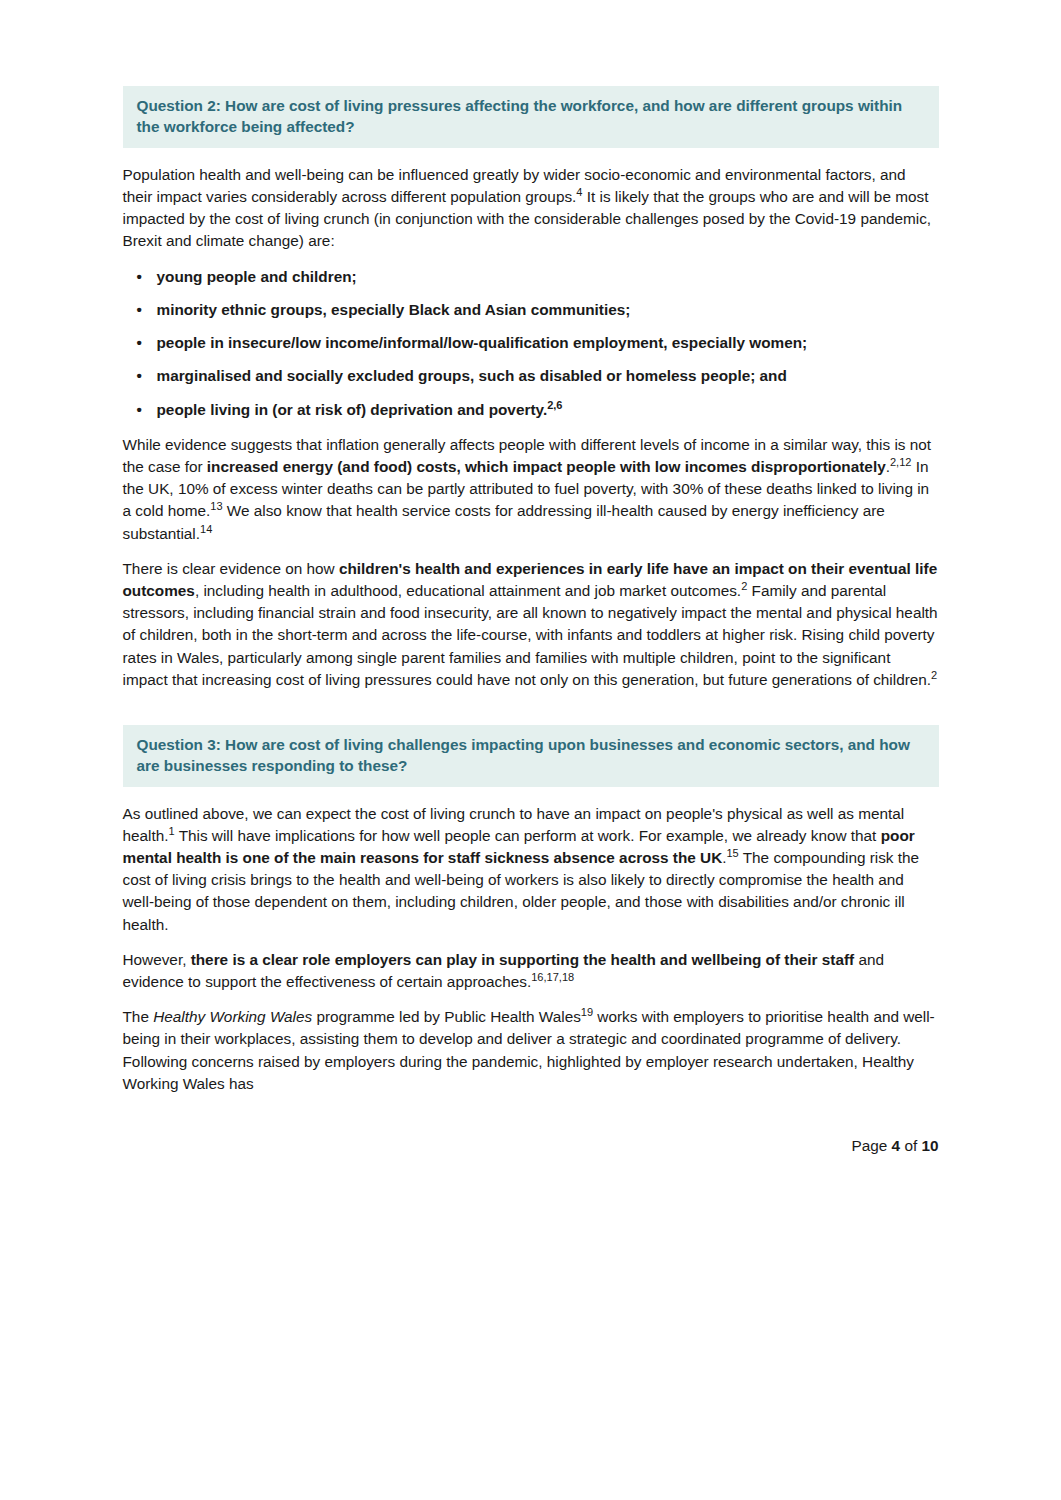Question 2: How are cost of living pressures affecting the workforce, and how are different groups within the workforce being affected?
Population health and well-being can be influenced greatly by wider socio-economic and environmental factors, and their impact varies considerably across different population groups.4 It is likely that the groups who are and will be most impacted by the cost of living crunch (in conjunction with the considerable challenges posed by the Covid-19 pandemic, Brexit and climate change) are:
young people and children;
minority ethnic groups, especially Black and Asian communities;
people in insecure/low income/informal/low-qualification employment, especially women;
marginalised and socially excluded groups, such as disabled or homeless people; and
people living in (or at risk of) deprivation and poverty.2,6
While evidence suggests that inflation generally affects people with different levels of income in a similar way, this is not the case for increased energy (and food) costs, which impact people with low incomes disproportionately.2,12 In the UK, 10% of excess winter deaths can be partly attributed to fuel poverty, with 30% of these deaths linked to living in a cold home.13 We also know that health service costs for addressing ill-health caused by energy inefficiency are substantial.14
There is clear evidence on how children's health and experiences in early life have an impact on their eventual life outcomes, including health in adulthood, educational attainment and job market outcomes.2 Family and parental stressors, including financial strain and food insecurity, are all known to negatively impact the mental and physical health of children, both in the short-term and across the life-course, with infants and toddlers at higher risk. Rising child poverty rates in Wales, particularly among single parent families and families with multiple children, point to the significant impact that increasing cost of living pressures could have not only on this generation, but future generations of children.2
Question 3: How are cost of living challenges impacting upon businesses and economic sectors, and how are businesses responding to these?
As outlined above, we can expect the cost of living crunch to have an impact on people's physical as well as mental health.1 This will have implications for how well people can perform at work. For example, we already know that poor mental health is one of the main reasons for staff sickness absence across the UK.15 The compounding risk the cost of living crisis brings to the health and well-being of workers is also likely to directly compromise the health and well-being of those dependent on them, including children, older people, and those with disabilities and/or chronic ill health.
However, there is a clear role employers can play in supporting the health and wellbeing of their staff and evidence to support the effectiveness of certain approaches.16,17,18
The Healthy Working Wales programme led by Public Health Wales19 works with employers to prioritise health and well-being in their workplaces, assisting them to develop and deliver a strategic and coordinated programme of delivery. Following concerns raised by employers during the pandemic, highlighted by employer research undertaken, Healthy Working Wales has
Page 4 of 10